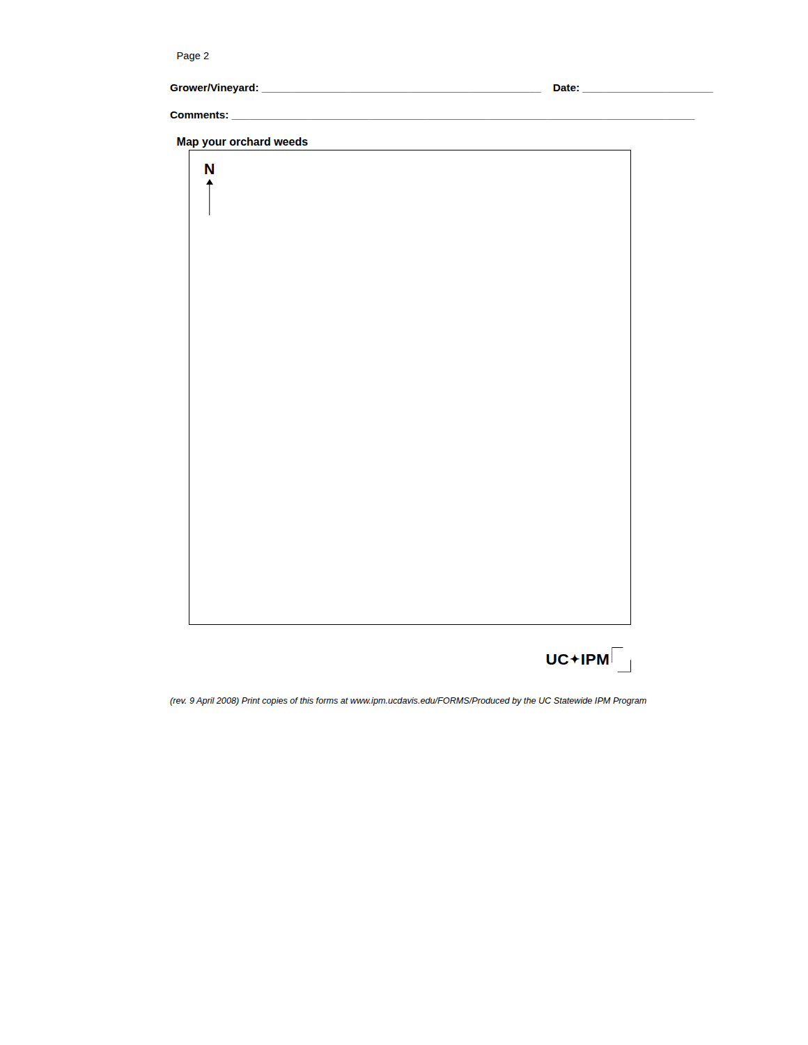Page 2
Grower/Vineyard: _______________________________________________ Date: ______________________
Comments: ______________________________________________________________________________
Map your orchard weeds
N
UC✦IPM
(rev. 9 April 2008) Print copies of this forms at www.ipm.ucdavis.edu/FORMS/ Produced by the UC Statewide IPM Program